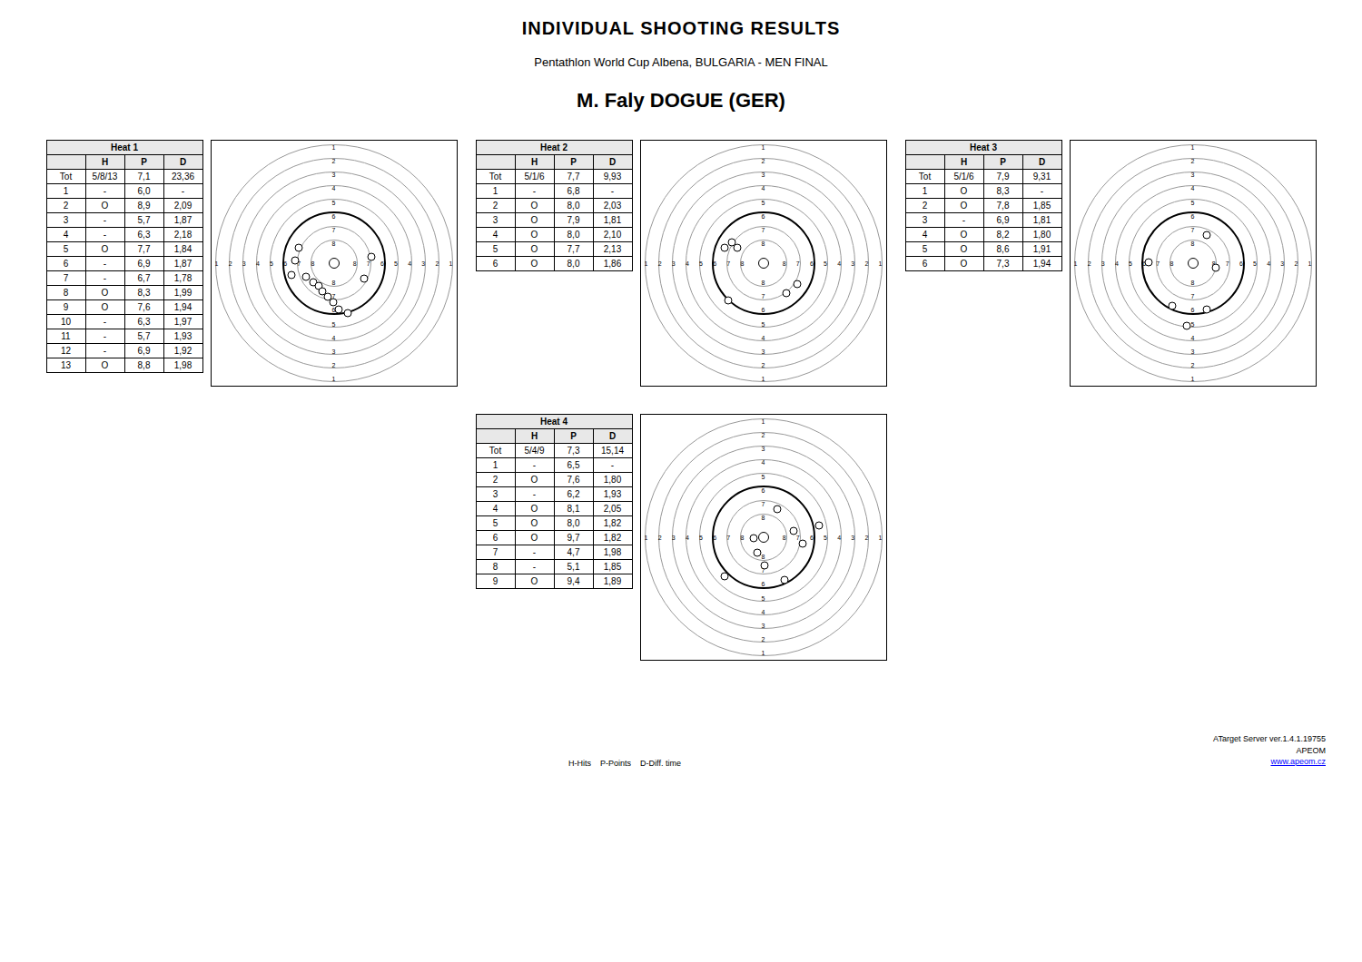INDIVIDUAL SHOOTING RESULTS
Pentathlon World Cup Albena, BULGARIA - MEN FINAL
M. Faly DOGUE (GER)
Heat 1
| | H | P | D |
| --- | --- | --- | --- |
| Tot | 5/8/13 | 7,1 | 23,36 |
| 1 | - | 6,0 | - |
| 2 | O | 8,9 | 2,09 |
| 3 | - | 5,7 | 1,87 |
| 4 | - | 6,3 | 2,18 |
| 5 | O | 7,7 | 1,84 |
| 6 | - | 6,9 | 1,87 |
| 7 | - | 6,7 | 1,78 |
| 8 | O | 8,3 | 1,99 |
| 9 | O | 7,6 | 1,94 |
| 10 | - | 6,3 | 1,97 |
| 11 | - | 5,7 | 1,93 |
| 12 | - | 6,9 | 1,92 |
| 13 | O | 8,8 | 1,98 |
12345678 87654321
12345678 87654321
Heat 2
| | H | P | D |
| --- | --- | --- | --- |
| Tot | 5/1/6 | 7,7 | 9,93 |
| 1 | - | 6,8 | - |
| 2 | O | 8,0 | 2,03 |
| 3 | O | 7,9 | 1,81 |
| 4 | O | 8,0 | 2,10 |
| 5 | O | 7,7 | 2,13 |
| 6 | O | 8,0 | 1,86 |
12345678 87654321
12345678 87654321
Heat 3
| | H | P | D |
| --- | --- | --- | --- |
| Tot | 5/1/6 | 7,9 | 9,31 |
| 1 | O | 8,3 | - |
| 2 | O | 7,8 | 1,85 |
| 3 | - | 6,9 | 1,81 |
| 4 | O | 8,2 | 1,80 |
| 5 | O | 8,6 | 1,91 |
| 6 | O | 7,3 | 1,94 |
12345678 87654321
12345678 87654321
Heat 4
| | H | P | D |
| --- | --- | --- | --- |
| Tot | 5/4/9 | 7,3 | 15,14 |
| 1 | - | 6,5 | - |
| 2 | O | 7,6 | 1,80 |
| 3 | - | 6,2 | 1,93 |
| 4 | O | 8,1 | 2,05 |
| 5 | O | 8,0 | 1,82 |
| 6 | O | 9,7 | 1,82 |
| 7 | - | 4,7 | 1,98 |
| 8 | - | 5,1 | 1,85 |
| 9 | O | 9,4 | 1,89 |
12345678 87654321
12345678 87654321
H-Hits P-Points D-Diff. time
ATarget Server ver.1.4.1.19755
APEOM
www.apeom.cz